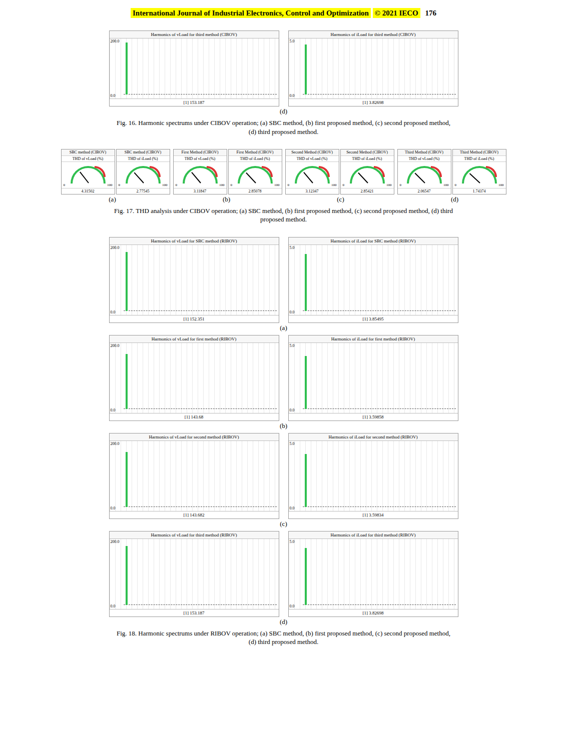International Journal of Industrial Electronics, Control and Optimization © 2021 IECO 176
Harmonics of vLoad for third method (CIBOV)
200.0 0.0
[1] 153.187
Harmonics of iLoad for third method (CIBOV)
5.0 0.0
[1] 3.82698
(d)
Fig. 16. Harmonic spectrums under CIBOV operation; (a) SBC method, (b) first proposed method, (c) second proposed method,
(d) third proposed method.
SBC method (CIBOV)
THD of vLoad (%)
0100
4.31502
SBC method (CIBOV)
THD of iLoad (%)
0100
2.77545
First Method (CIBOV)
THD of vLoad (%)
0100
3.11847
First Method (CIBOV)
THD of iLoad (%)
0100
2.85078
Second Method (CIBOV)
THD of vLoad (%)
0100
3.12347
Second Method (CIBOV)
THD of iLoad (%)
0100
2.85421
Third Method (CIBOV)
THD of vLoad (%)
0100
2.06547
Third Method (CIBOV)
THD of iLoad (%)
0100
1.74374
(a)(b)(c)(d)
Fig. 17. THD analysis under CIBOV operation; (a) SBC method, (b) first proposed method, (c) second proposed method, (d) third
proposed method.
Harmonics of vLoad for SBC method (RIBOV)
200.0 0.0
[1] 152.351
Harmonics of iLoad for SBC method (RIBOV)
5.0 0.0
[1] 3.85495
(a)
Harmonics of vLoad for first method (RIBOV)
200.0 0.0
[1] 143.68
Harmonics of iLoad for first method (RIBOV)
5.0 0.0
[1] 3.59858
(b)
Harmonics of vLoad for second method (RIBOV)
200.0 0.0
[1] 143.682
Harmonics of iLoad for second method (RIBOV)
5.0 0.0
[1] 3.59834
(c)
Harmonics of vLoad for third method (RIBOV)
200.0 0.0
[1] 153.187
Harmonics of iLoad for third method (RIBOV)
5.0 0.0
[1] 3.82698
(d)
Fig. 18. Harmonic spectrums under RIBOV operation; (a) SBC method, (b) first proposed method, (c) second proposed method,
(d) third proposed method.